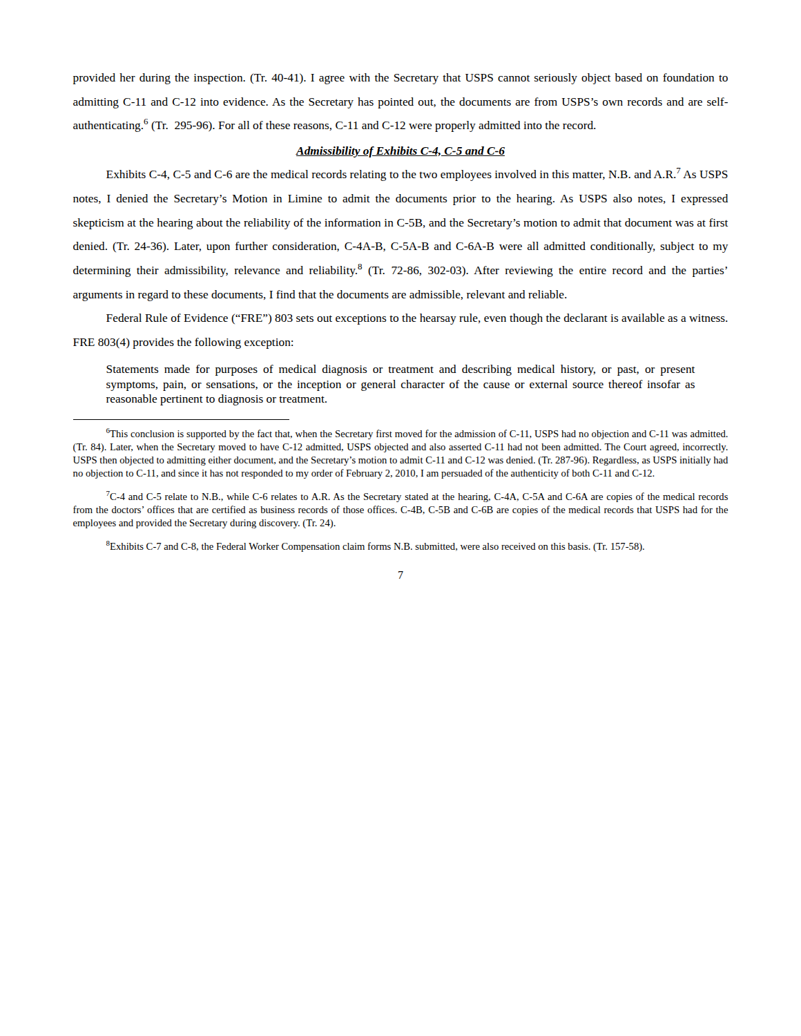provided her during the inspection. (Tr. 40-41). I agree with the Secretary that USPS cannot seriously object based on foundation to admitting C-11 and C-12 into evidence. As the Secretary has pointed out, the documents are from USPS’s own records and are self-authenticating.6 (Tr. 295-96). For all of these reasons, C-11 and C-12 were properly admitted into the record.
Admissibility of Exhibits C-4, C-5 and C-6
Exhibits C-4, C-5 and C-6 are the medical records relating to the two employees involved in this matter, N.B. and A.R.7 As USPS notes, I denied the Secretary’s Motion in Limine to admit the documents prior to the hearing. As USPS also notes, I expressed skepticism at the hearing about the reliability of the information in C-5B, and the Secretary’s motion to admit that document was at first denied. (Tr. 24-36). Later, upon further consideration, C-4A-B, C-5A-B and C-6A-B were all admitted conditionally, subject to my determining their admissibility, relevance and reliability.8 (Tr. 72-86, 302-03). After reviewing the entire record and the parties’ arguments in regard to these documents, I find that the documents are admissible, relevant and reliable.
Federal Rule of Evidence (“FRE”) 803 sets out exceptions to the hearsay rule, even though the declarant is available as a witness. FRE 803(4) provides the following exception:
Statements made for purposes of medical diagnosis or treatment and describing medical history, or past, or present symptoms, pain, or sensations, or the inception or general character of the cause or external source thereof insofar as reasonable pertinent to diagnosis or treatment.
6This conclusion is supported by the fact that, when the Secretary first moved for the admission of C-11, USPS had no objection and C-11 was admitted. (Tr. 84). Later, when the Secretary moved to have C-12 admitted, USPS objected and also asserted C-11 had not been admitted. The Court agreed, incorrectly. USPS then objected to admitting either document, and the Secretary’s motion to admit C-11 and C-12 was denied. (Tr. 287-96). Regardless, as USPS initially had no objection to C-11, and since it has not responded to my order of February 2, 2010, I am persuaded of the authenticity of both C-11 and C-12.
7C-4 and C-5 relate to N.B., while C-6 relates to A.R. As the Secretary stated at the hearing, C-4A, C-5A and C-6A are copies of the medical records from the doctors’ offices that are certified as business records of those offices. C-4B, C-5B and C-6B are copies of the medical records that USPS had for the employees and provided the Secretary during discovery. (Tr. 24).
8Exhibits C-7 and C-8, the Federal Worker Compensation claim forms N.B. submitted, were also received on this basis. (Tr. 157-58).
7